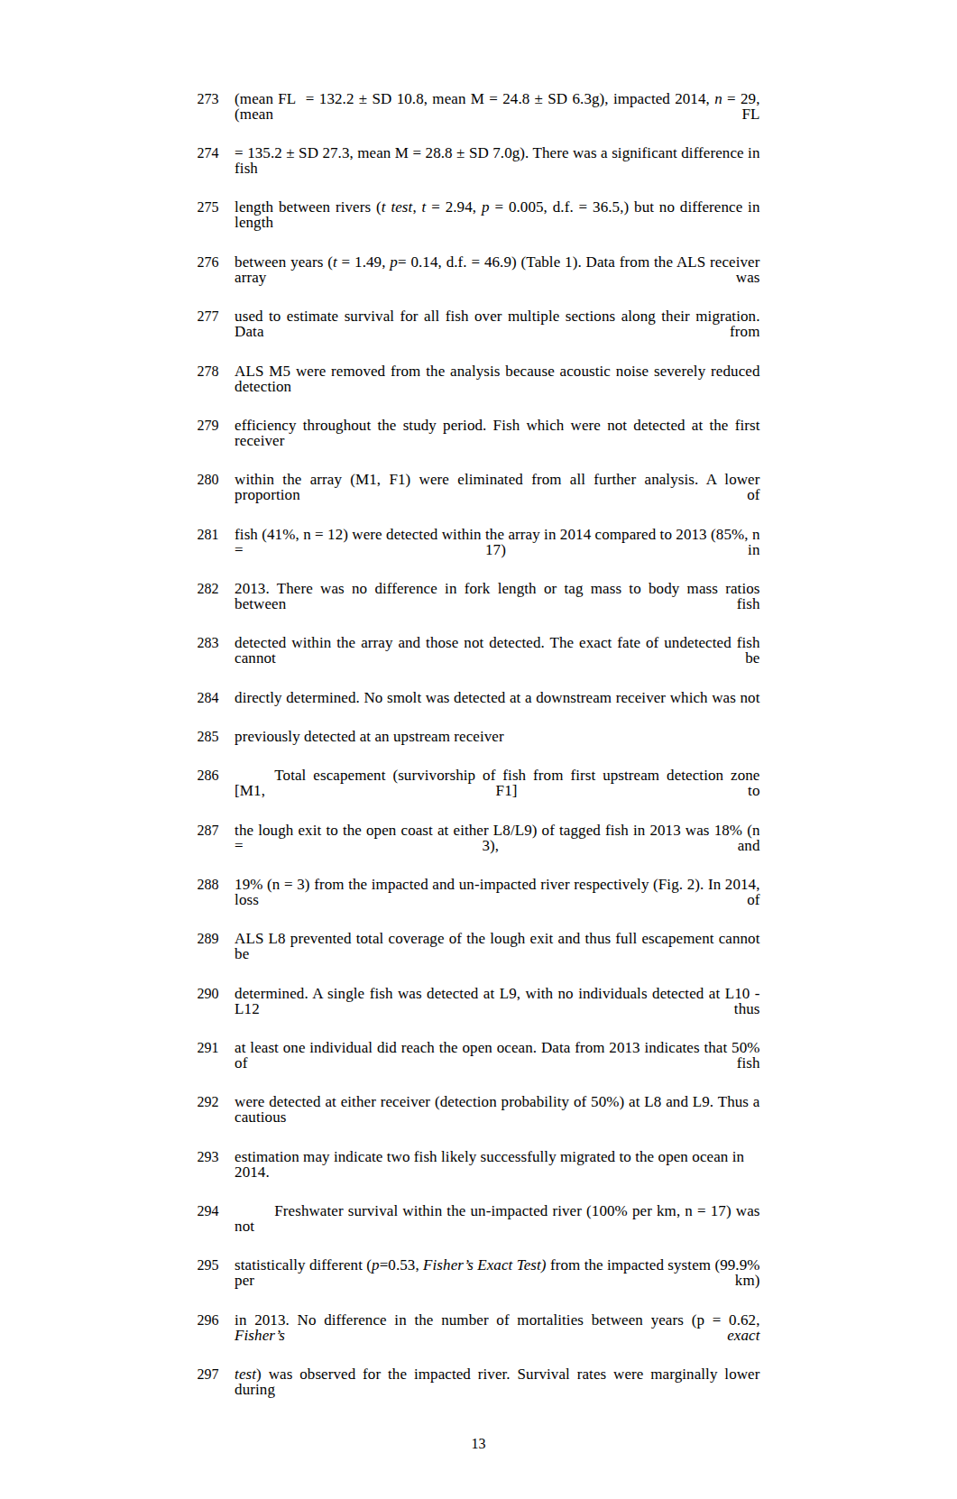273 (mean FL = 132.2 ± SD 10.8, mean M = 24.8 ± SD 6.3g), impacted 2014, n = 29, (mean FL
274 = 135.2 ± SD 27.3, mean M = 28.8 ± SD 7.0g). There was a significant difference in fish
275 length between rivers (t test, t = 2.94, p = 0.005, d.f. = 36.5,) but no difference in length
276 between years (t = 1.49, p= 0.14, d.f. = 46.9) (Table 1). Data from the ALS receiver array was
277 used to estimate survival for all fish over multiple sections along their migration. Data from
278 ALS M5 were removed from the analysis because acoustic noise severely reduced detection
279 efficiency throughout the study period. Fish which were not detected at the first receiver
280 within the array (M1, F1) were eliminated from all further analysis. A lower proportion of
281 fish (41%, n = 12) were detected within the array in 2014 compared to 2013 (85%, n = 17) in
282 2013. There was no difference in fork length or tag mass to body mass ratios between fish
283 detected within the array and those not detected. The exact fate of undetected fish cannot be
284 directly determined. No smolt was detected at a downstream receiver which was not
285 previously detected at an upstream receiver
286 Total escapement (survivorship of fish from first upstream detection zone [M1, F1] to
287 the lough exit to the open coast at either L8/L9) of tagged fish in 2013 was 18% (n = 3), and
288 19% (n = 3) from the impacted and un-impacted river respectively (Fig. 2). In 2014, loss of
289 ALS L8 prevented total coverage of the lough exit and thus full escapement cannot be
290 determined. A single fish was detected at L9, with no individuals detected at L10 - L12 thus
291 at least one individual did reach the open ocean. Data from 2013 indicates that 50% of fish
292 were detected at either receiver (detection probability of 50%) at L8 and L9. Thus a cautious
293 estimation may indicate two fish likely successfully migrated to the open ocean in 2014.
294 Freshwater survival within the un-impacted river (100% per km, n = 17) was not
295 statistically different (p=0.53, Fisher’s Exact Test) from the impacted system (99.9% per km)
296 in 2013. No difference in the number of mortalities between years (p = 0.62, Fisher’s exact
297 test) was observed for the impacted river. Survival rates were marginally lower during
13